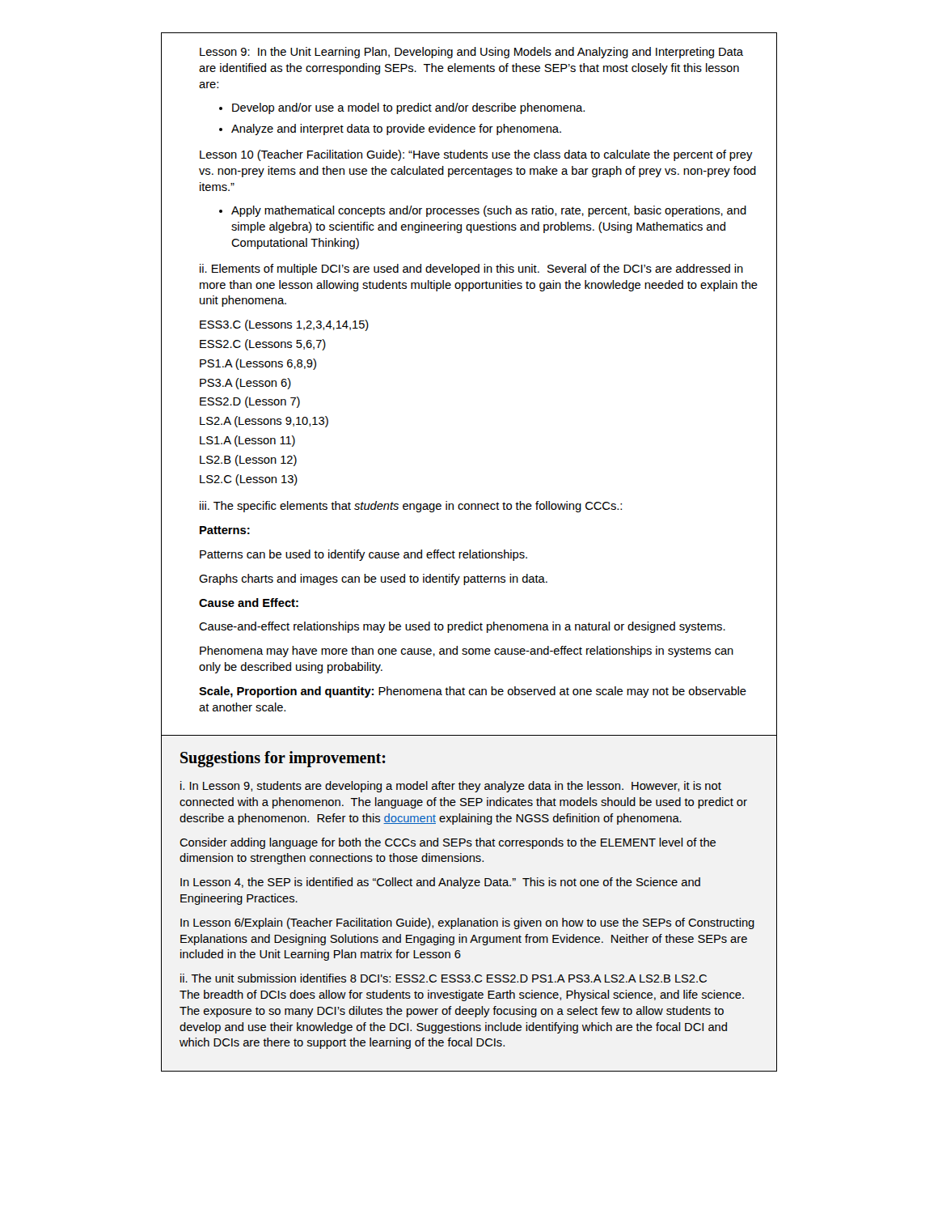Lesson 9: In the Unit Learning Plan, Developing and Using Models and Analyzing and Interpreting Data are identified as the corresponding SEPs. The elements of these SEP’s that most closely fit this lesson are:
Develop and/or use a model to predict and/or describe phenomena.
Analyze and interpret data to provide evidence for phenomena.
Lesson 10 (Teacher Facilitation Guide): “Have students use the class data to calculate the percent of prey vs. non-prey items and then use the calculated percentages to make a bar graph of prey vs. non-prey food items.”
Apply mathematical concepts and/or processes (such as ratio, rate, percent, basic operations, and simple algebra) to scientific and engineering questions and problems. (Using Mathematics and Computational Thinking)
ii. Elements of multiple DCI’s are used and developed in this unit. Several of the DCI’s are addressed in more than one lesson allowing students multiple opportunities to gain the knowledge needed to explain the unit phenomena.
ESS3.C (Lessons 1,2,3,4,14,15)
ESS2.C (Lessons 5,6,7)
PS1.A (Lessons 6,8,9)
PS3.A (Lesson 6)
ESS2.D (Lesson 7)
LS2.A (Lessons 9,10,13)
LS1.A (Lesson 11)
LS2.B (Lesson 12)
LS2.C (Lesson 13)
iii. The specific elements that students engage in connect to the following CCCs.:
Patterns:
Patterns can be used to identify cause and effect relationships.
Graphs charts and images can be used to identify patterns in data.
Cause and Effect:
Cause-and-effect relationships may be used to predict phenomena in a natural or designed systems.
Phenomena may have more than one cause, and some cause-and-effect relationships in systems can only be described using probability.
Scale, Proportion and quantity: Phenomena that can be observed at one scale may not be observable at another scale.
Suggestions for improvement:
i. In Lesson 9, students are developing a model after they analyze data in the lesson. However, it is not connected with a phenomenon. The language of the SEP indicates that models should be used to predict or describe a phenomenon. Refer to this document explaining the NGSS definition of phenomena.
Consider adding language for both the CCCs and SEPs that corresponds to the ELEMENT level of the dimension to strengthen connections to those dimensions.
In Lesson 4, the SEP is identified as “Collect and Analyze Data.” This is not one of the Science and Engineering Practices.
In Lesson 6/Explain (Teacher Facilitation Guide), explanation is given on how to use the SEPs of Constructing Explanations and Designing Solutions and Engaging in Argument from Evidence. Neither of these SEPs are included in the Unit Learning Plan matrix for Lesson 6
ii. The unit submission identifies 8 DCI's: ESS2.C ESS3.C ESS2.D PS1.A PS3.A LS2.A LS2.B LS2.C
The breadth of DCIs does allow for students to investigate Earth science, Physical science, and life science. The exposure to so many DCI’s dilutes the power of deeply focusing on a select few to allow students to develop and use their knowledge of the DCI. Suggestions include identifying which are the focal DCI and which DCIs are there to support the learning of the focal DCIs.